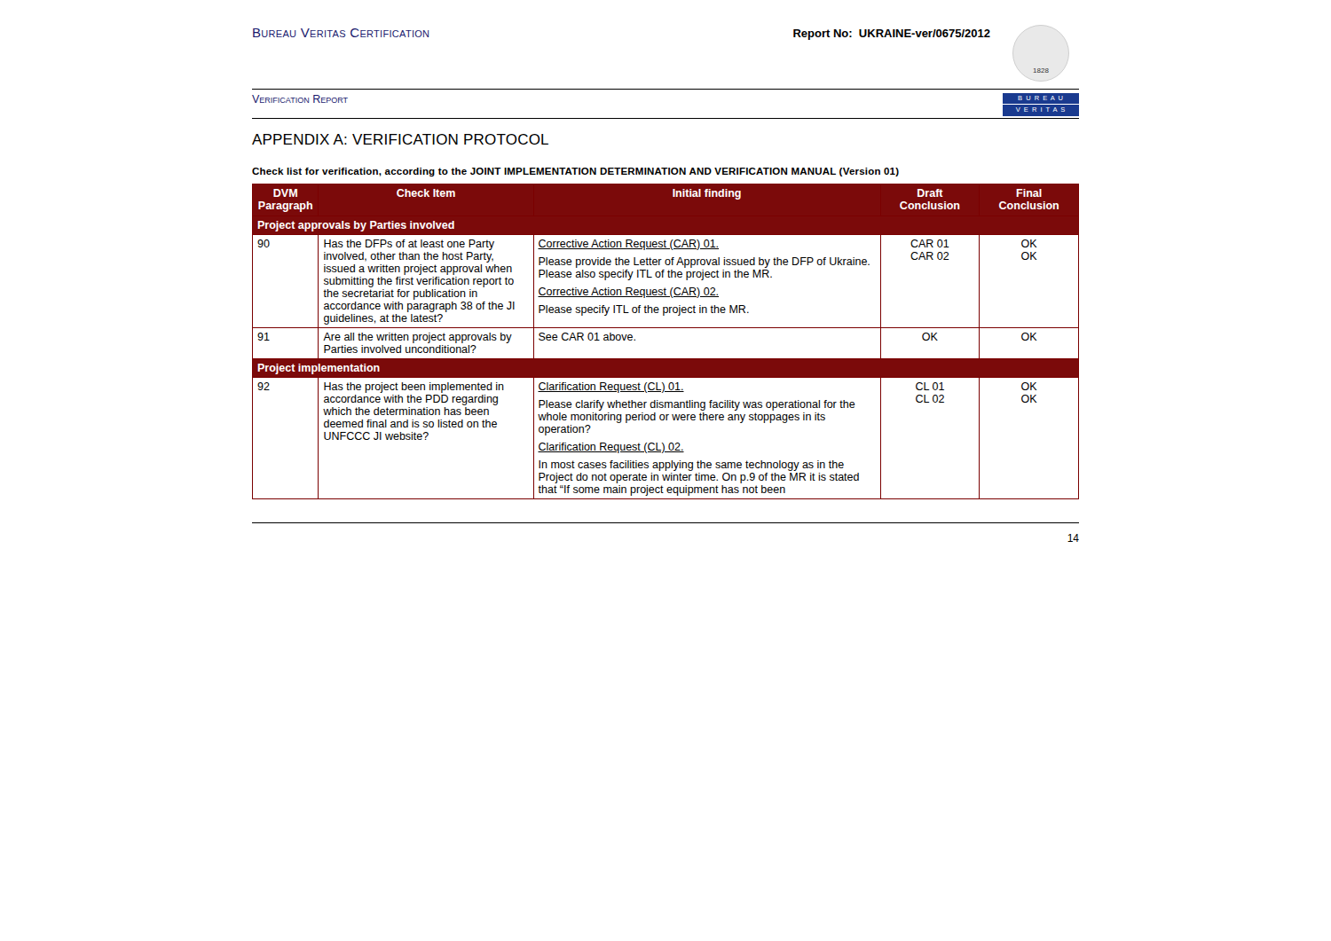Bureau Veritas Certification
Report No: UKRAINE-ver/0675/2012
Verification Report
B U R E A U
V E R I T A S
APPENDIX A: VERIFICATION PROTOCOL
Check list for verification, according to the JOINT IMPLEMENTATION DETERMINATION AND VERIFICATION MANUAL (Version 01)
| DVM Paragraph | Check Item | Initial finding | Draft Conclusion | Final Conclusion |
| --- | --- | --- | --- | --- |
| Project approvals by Parties involved |
| 90 | Has the DFPs of at least one Party involved, other than the host Party, issued a written project approval when submitting the first verification report to the secretariat for publication in accordance with paragraph 38 of the JI guidelines, at the latest? | Corrective Action Request (CAR) 01. Please provide the Letter of Approval issued by the DFP of Ukraine. Please also specify ITL of the project in the MR. Corrective Action Request (CAR) 02. Please specify ITL of the project in the MR. | CAR 01 CAR 02 | OK OK |
| 91 | Are all the written project approvals by Parties involved unconditional? | See CAR 01 above. | OK | OK |
| Project implementation |
| 92 | Has the project been implemented in accordance with the PDD regarding which the determination has been deemed final and is so listed on the UNFCCC JI website? | Clarification Request (CL) 01. Please clarify whether dismantling facility was operational for the whole monitoring period or were there any stoppages in its operation? Clarification Request (CL) 02. In most cases facilities applying the same technology as in the Project do not operate in winter time. On p.9 of the MR it is stated that “If some main project equipment has not been | CL 01 CL 02 | OK OK |
14